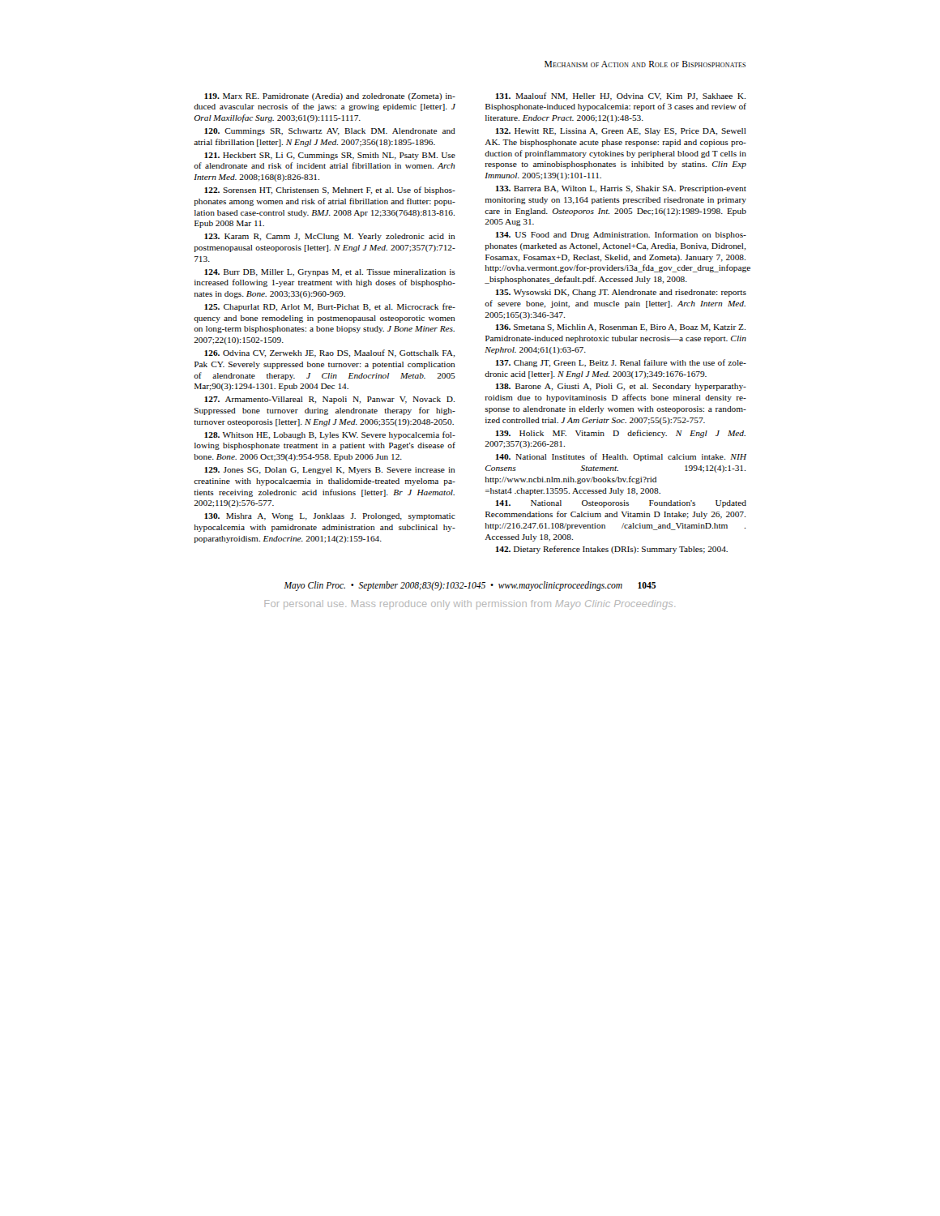Mechanism of Action and Role of Bisphosphonates
119. Marx RE. Pamidronate (Aredia) and zoledronate (Zometa) induced avascular necrosis of the jaws: a growing epidemic [letter]. J Oral Maxillofac Surg. 2003;61(9):1115-1117.
120. Cummings SR, Schwartz AV, Black DM. Alendronate and atrial fibrillation [letter]. N Engl J Med. 2007;356(18):1895-1896.
121. Heckbert SR, Li G, Cummings SR, Smith NL, Psaty BM. Use of alendronate and risk of incident atrial fibrillation in women. Arch Intern Med. 2008;168(8):826-831.
122. Sorensen HT, Christensen S, Mehnert F, et al. Use of bisphosphonates among women and risk of atrial fibrillation and flutter: population based case-control study. BMJ. 2008 Apr 12;336(7648):813-816. Epub 2008 Mar 11.
123. Karam R, Camm J, McClung M. Yearly zoledronic acid in postmenopausal osteoporosis [letter]. N Engl J Med. 2007;357(7):712-713.
124. Burr DB, Miller L, Grynpas M, et al. Tissue mineralization is increased following 1-year treatment with high doses of bisphosphonates in dogs. Bone. 2003;33(6):960-969.
125. Chapurlat RD, Arlot M, Burt-Pichat B, et al. Microcrack frequency and bone remodeling in postmenopausal osteoporotic women on long-term bisphosphonates: a bone biopsy study. J Bone Miner Res. 2007;22(10):1502-1509.
126. Odvina CV, Zerwekh JE, Rao DS, Maalouf N, Gottschalk FA, Pak CY. Severely suppressed bone turnover: a potential complication of alendronate therapy. J Clin Endocrinol Metab. 2005 Mar;90(3):1294-1301. Epub 2004 Dec 14.
127. Armamento-Villareal R, Napoli N, Panwar V, Novack D. Suppressed bone turnover during alendronate therapy for high-turnover osteoporosis [letter]. N Engl J Med. 2006;355(19):2048-2050.
128. Whitson HE, Lobaugh B, Lyles KW. Severe hypocalcemia following bisphosphonate treatment in a patient with Paget's disease of bone. Bone. 2006 Oct;39(4):954-958. Epub 2006 Jun 12.
129. Jones SG, Dolan G, Lengyel K, Myers B. Severe increase in creatinine with hypocalcaemia in thalidomide-treated myeloma patients receiving zoledronic acid infusions [letter]. Br J Haematol. 2002;119(2):576-577.
130. Mishra A, Wong L, Jonklaas J. Prolonged, symptomatic hypocalcemia with pamidronate administration and subclinical hypoparathyroidism. Endocrine. 2001;14(2):159-164.
131. Maalouf NM, Heller HJ, Odvina CV, Kim PJ, Sakhaee K. Bisphosphonate-induced hypocalcemia: report of 3 cases and review of literature. Endocr Pract. 2006;12(1):48-53.
132. Hewitt RE, Lissina A, Green AE, Slay ES, Price DA, Sewell AK. The bisphosphonate acute phase response: rapid and copious production of proinflammatory cytokines by peripheral blood gd T cells in response to aminobisphosphonates is inhibited by statins. Clin Exp Immunol. 2005;139(1):101-111.
133. Barrera BA, Wilton L, Harris S, Shakir SA. Prescription-event monitoring study on 13,164 patients prescribed risedronate in primary care in England. Osteoporos Int. 2005 Dec;16(12):1989-1998. Epub 2005 Aug 31.
134. US Food and Drug Administration. Information on bisphosphonates (marketed as Actonel, Actonel+Ca, Aredia, Boniva, Didronel, Fosamax, Fosamax+D, Reclast, Skelid, and Zometa). January 7, 2008. http://ovha.vermont.gov/for-providers/i3a_fda_gov_cder_drug_infopage _bisphosphonates_default.pdf. Accessed July 18, 2008.
135. Wysowski DK, Chang JT. Alendronate and risedronate: reports of severe bone, joint, and muscle pain [letter]. Arch Intern Med. 2005;165(3):346-347.
136. Smetana S, Michlin A, Rosenman E, Biro A, Boaz M, Katzir Z. Pamidronate-induced nephrotoxic tubular necrosis—a case report. Clin Nephrol. 2004;61(1):63-67.
137. Chang JT, Green L, Beitz J. Renal failure with the use of zoledronic acid [letter]. N Engl J Med. 2003(17);349:1676-1679.
138. Barone A, Giusti A, Pioli G, et al. Secondary hyperparathyroidism due to hypovitaminosis D affects bone mineral density response to alendronate in elderly women with osteoporosis: a randomized controlled trial. J Am Geriatr Soc. 2007;55(5):752-757.
139. Holick MF. Vitamin D deficiency. N Engl J Med. 2007;357(3):266-281.
140. National Institutes of Health. Optimal calcium intake. NIH Consens Statement. 1994;12(4):1-31. http://www.ncbi.nlm.nih.gov/books/bv.fcgi?rid =hstat4 .chapter.13595. Accessed July 18, 2008.
141. National Osteoporosis Foundation's Updated Recommendations for Calcium and Vitamin D Intake; July 26, 2007. http://216.247.61.108/prevention /calcium_and_VitaminD.htm . Accessed July 18, 2008.
142. Dietary Reference Intakes (DRIs): Summary Tables; 2004.
Mayo Clin Proc. • September 2008;83(9):1032-1045 • www.mayoclinicproceedings.com 1045
For personal use. Mass reproduce only with permission from Mayo Clinic Proceedings.